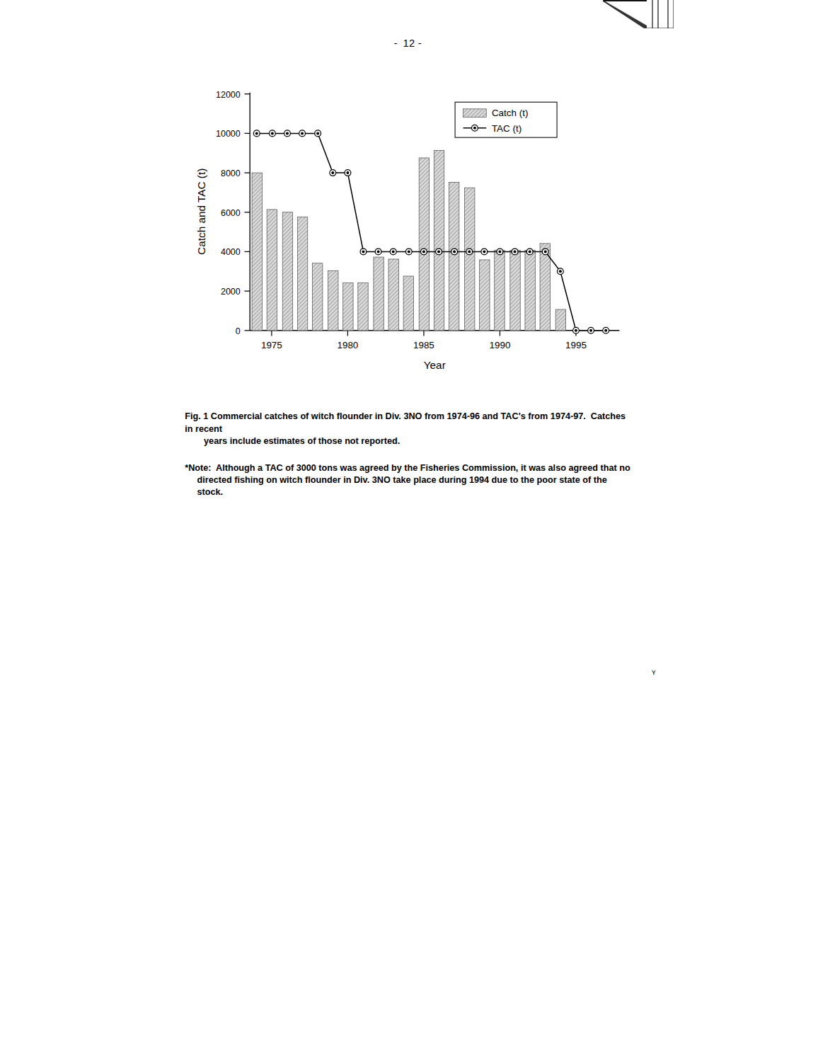- 12 -
0 2000 4000 6000 8000 10000 12000 Catch and TAC (t) 1975 1980 1985 1990 1995 Year Catch (t) TAC (t)
Fig. 1 Commercial catches of witch flounder in Div. 3NO from 1974-96 and TAC's from 1974-97. Catches in recent years include estimates of those not reported.
*Note: Although a TAC of 3000 tons was agreed by the Fisheries Commission, it was also agreed that no directed fishing on witch flounder in Div. 3NO take place during 1994 due to the poor state of the stock.
ʏ